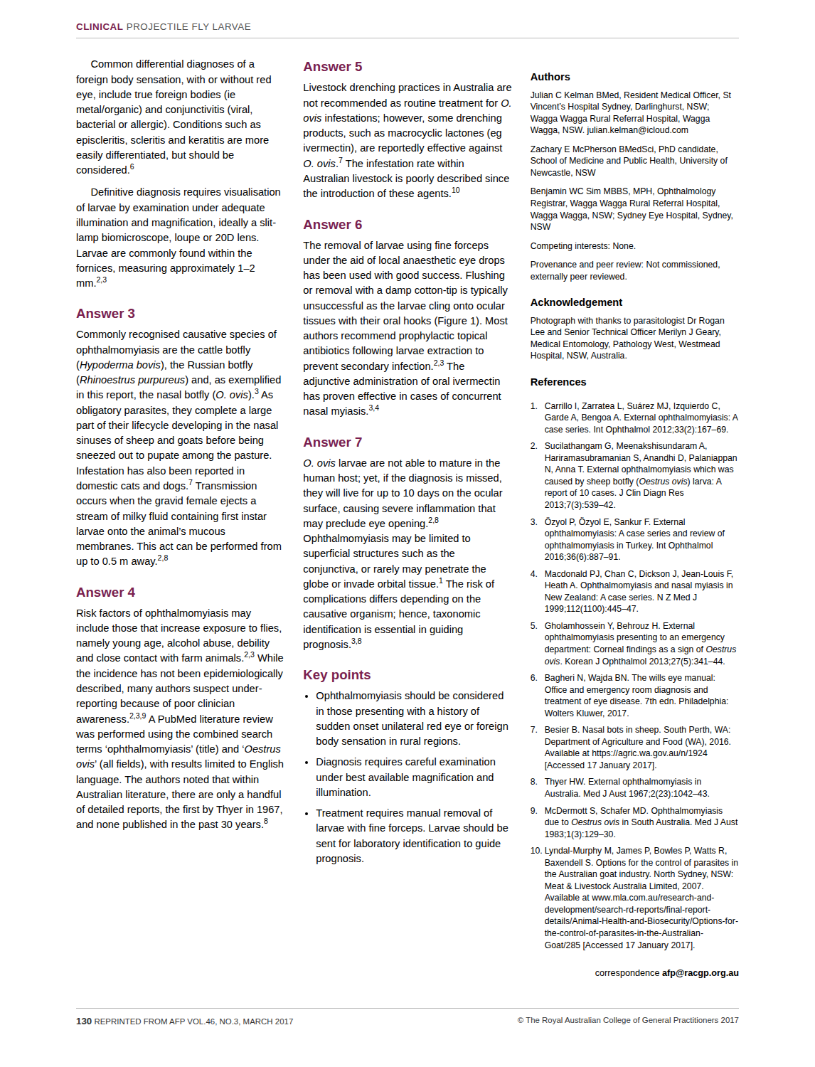CLINICAL PROJECTILE FLY LARVAE
Common differential diagnoses of a foreign body sensation, with or without red eye, include true foreign bodies (ie metal/organic) and conjunctivitis (viral, bacterial or allergic). Conditions such as episcleritis, scleritis and keratitis are more easily differentiated, but should be considered.6
Definitive diagnosis requires visualisation of larvae by examination under adequate illumination and magnification, ideally a slit-lamp biomicroscope, loupe or 20D lens. Larvae are commonly found within the fornices, measuring approximately 1–2 mm.2,3
Answer 3
Commonly recognised causative species of ophthalmomyiasis are the cattle botfly (Hypoderma bovis), the Russian botfly (Rhinoestrus purpureus) and, as exemplified in this report, the nasal botfly (O. ovis).3 As obligatory parasites, they complete a large part of their lifecycle developing in the nasal sinuses of sheep and goats before being sneezed out to pupate among the pasture. Infestation has also been reported in domestic cats and dogs.7 Transmission occurs when the gravid female ejects a stream of milky fluid containing first instar larvae onto the animal’s mucous membranes. This act can be performed from up to 0.5 m away.2,8
Answer 4
Risk factors of ophthalmomyiasis may include those that increase exposure to flies, namely young age, alcohol abuse, debility and close contact with farm animals.2,3 While the incidence has not been epidemiologically described, many authors suspect under-reporting because of poor clinician awareness.2,3,9 A PubMed literature review was performed using the combined search terms ‘ophthalmomyiasis’ (title) and ‘Oestrus ovis’ (all fields), with results limited to English language. The authors noted that within Australian literature, there are only a handful of detailed reports, the first by Thyer in 1967, and none published in the past 30 years.8
Answer 5
Livestock drenching practices in Australia are not recommended as routine treatment for O. ovis infestations; however, some drenching products, such as macrocyclic lactones (eg ivermectin), are reportedly effective against O. ovis.7 The infestation rate within Australian livestock is poorly described since the introduction of these agents.10
Answer 6
The removal of larvae using fine forceps under the aid of local anaesthetic eye drops has been used with good success. Flushing or removal with a damp cotton-tip is typically unsuccessful as the larvae cling onto ocular tissues with their oral hooks (Figure 1). Most authors recommend prophylactic topical antibiotics following larvae extraction to prevent secondary infection.2,3 The adjunctive administration of oral ivermectin has proven effective in cases of concurrent nasal myiasis.3,4
Answer 7
O. ovis larvae are not able to mature in the human host; yet, if the diagnosis is missed, they will live for up to 10 days on the ocular surface, causing severe inflammation that may preclude eye opening.2,8 Ophthalmomyiasis may be limited to superficial structures such as the conjunctiva, or rarely may penetrate the globe or invade orbital tissue.1 The risk of complications differs depending on the causative organism; hence, taxonomic identification is essential in guiding prognosis.3,8
Key points
Ophthalmomyiasis should be considered in those presenting with a history of sudden onset unilateral red eye or foreign body sensation in rural regions.
Diagnosis requires careful examination under best available magnification and illumination.
Treatment requires manual removal of larvae with fine forceps. Larvae should be sent for laboratory identification to guide prognosis.
Authors
Julian C Kelman BMed, Resident Medical Officer, St Vincent’s Hospital Sydney, Darlinghurst, NSW; Wagga Wagga Rural Referral Hospital, Wagga Wagga, NSW. julian.kelman@icloud.com
Zachary E McPherson BMedSci, PhD candidate, School of Medicine and Public Health, University of Newcastle, NSW
Benjamin WC Sim MBBS, MPH, Ophthalmology Registrar, Wagga Wagga Rural Referral Hospital, Wagga Wagga, NSW; Sydney Eye Hospital, Sydney, NSW
Competing interests: None.
Provenance and peer review: Not commissioned, externally peer reviewed.
Acknowledgement
Photograph with thanks to parasitologist Dr Rogan Lee and Senior Technical Officer Merilyn J Geary, Medical Entomology, Pathology West, Westmead Hospital, NSW, Australia.
References
Carrillo I, Zarratea L, Suárez MJ, Izquierdo C, Garde A, Bengoa A. External ophthalmomyiasis: A case series. Int Ophthalmol 2012;33(2):167–69.
Sucilathangam G, Meenakshisundaram A, Hariramasubramanian S, Anandhi D, Palaniappan N, Anna T. External ophthalmomyiasis which was caused by sheep botfly (Oestrus ovis) larva: A report of 10 cases. J Clin Diagn Res 2013;7(3):539–42.
Özyol P, Özyol E, Sankur F. External ophthalmomyiasis: A case series and review of ophthalmomyiasis in Turkey. Int Ophthalmol 2016;36(6):887–91.
Macdonald PJ, Chan C, Dickson J, Jean-Louis F, Heath A. Ophthalmomyiasis and nasal myiasis in New Zealand: A case series. N Z Med J 1999;112(1100):445–47.
Gholamhossein Y, Behrouz H. External ophthalmomyiasis presenting to an emergency department: Corneal findings as a sign of Oestrus ovis. Korean J Ophthalmol 2013;27(5):341–44.
Bagheri N, Wajda BN. The wills eye manual: Office and emergency room diagnosis and treatment of eye disease. 7th edn. Philadelphia: Wolters Kluwer, 2017.
Besier B. Nasal bots in sheep. South Perth, WA: Department of Agriculture and Food (WA), 2016. Available at https://agric.wa.gov.au/n/1924 [Accessed 17 January 2017].
Thyer HW. External ophthalmomyiasis in Australia. Med J Aust 1967;2(23):1042–43.
McDermott S, Schafer MD. Ophthalmomyiasis due to Oestrus ovis in South Australia. Med J Aust 1983;1(3):129–30.
Lyndal-Murphy M, James P, Bowles P, Watts R, Baxendell S. Options for the control of parasites in the Australian goat industry. North Sydney, NSW: Meat & Livestock Australia Limited, 2007. Available at www.mla.com.au/research-and-development/search-rd-reports/final-report-details/Animal-Health-and-Biosecurity/Options-for-the-control-of-parasites-in-the-Australian-Goat/285 [Accessed 17 January 2017].
correspondence afp@racgp.org.au
130 REPRINTED FROM AFP VOL.46, NO.3, MARCH 2017
© The Royal Australian College of General Practitioners 2017